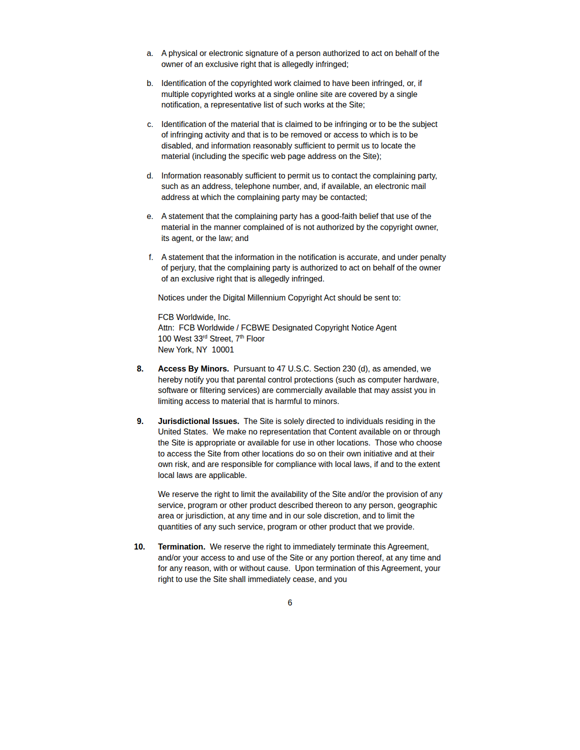A physical or electronic signature of a person authorized to act on behalf of the owner of an exclusive right that is allegedly infringed;
Identification of the copyrighted work claimed to have been infringed, or, if multiple copyrighted works at a single online site are covered by a single notification, a representative list of such works at the Site;
Identification of the material that is claimed to be infringing or to be the subject of infringing activity and that is to be removed or access to which is to be disabled, and information reasonably sufficient to permit us to locate the material (including the specific web page address on the Site);
Information reasonably sufficient to permit us to contact the complaining party, such as an address, telephone number, and, if available, an electronic mail address at which the complaining party may be contacted;
A statement that the complaining party has a good-faith belief that use of the material in the manner complained of is not authorized by the copyright owner, its agent, or the law; and
A statement that the information in the notification is accurate, and under penalty of perjury, that the complaining party is authorized to act on behalf of the owner of an exclusive right that is allegedly infringed.
Notices under the Digital Millennium Copyright Act should be sent to:
FCB Worldwide, Inc.
Attn: FCB Worldwide / FCBWE Designated Copyright Notice Agent
100 West 33rd Street, 7th Floor
New York, NY 10001
Access By Minors. Pursuant to 47 U.S.C. Section 230 (d), as amended, we hereby notify you that parental control protections (such as computer hardware, software or filtering services) are commercially available that may assist you in limiting access to material that is harmful to minors.
Jurisdictional Issues. The Site is solely directed to individuals residing in the United States. We make no representation that Content available on or through the Site is appropriate or available for use in other locations. Those who choose to access the Site from other locations do so on their own initiative and at their own risk, and are responsible for compliance with local laws, if and to the extent local laws are applicable.
We reserve the right to limit the availability of the Site and/or the provision of any service, program or other product described thereon to any person, geographic area or jurisdiction, at any time and in our sole discretion, and to limit the quantities of any such service, program or other product that we provide.
Termination. We reserve the right to immediately terminate this Agreement, and/or your access to and use of the Site or any portion thereof, at any time and for any reason, with or without cause. Upon termination of this Agreement, your right to use the Site shall immediately cease, and you
6